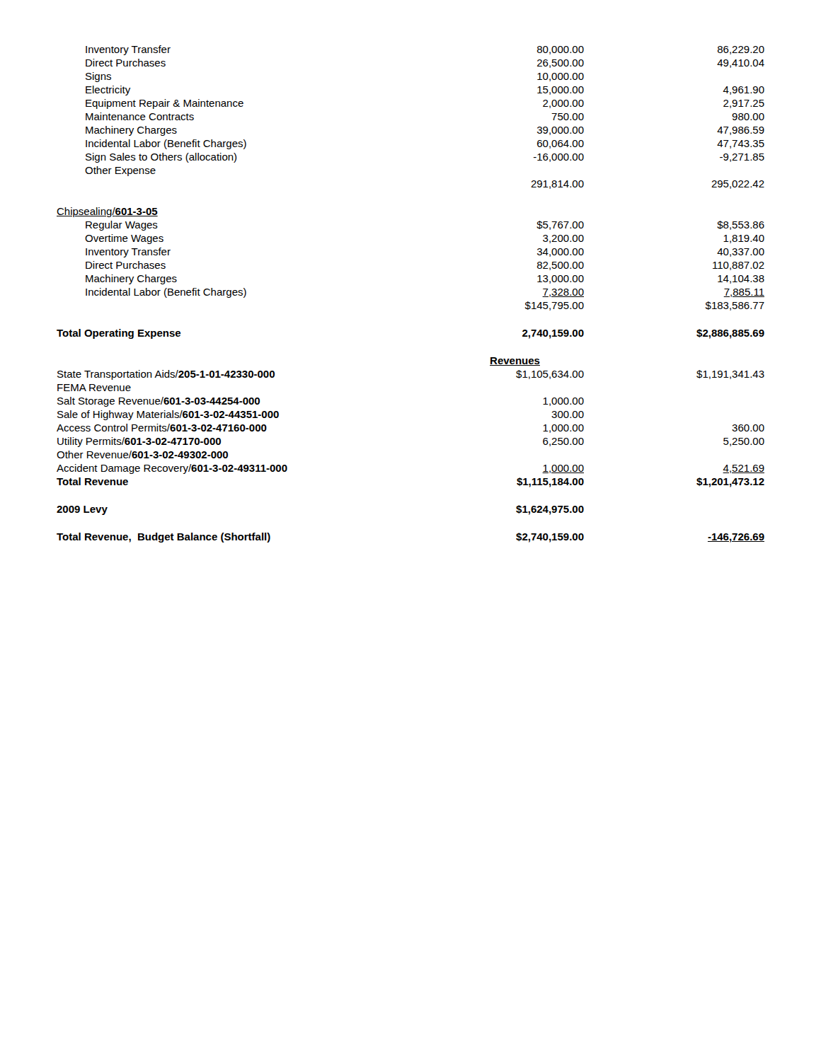| Inventory Transfer | 80,000.00 | 86,229.20 |
| Direct Purchases | 26,500.00 | 49,410.04 |
| Signs | 10,000.00 | |
| Electricity | 15,000.00 | 4,961.90 |
| Equipment Repair & Maintenance | 2,000.00 | 2,917.25 |
| Maintenance Contracts | 750.00 | 980.00 |
| Machinery Charges | 39,000.00 | 47,986.59 |
| Incidental Labor (Benefit Charges) | 60,064.00 | 47,743.35 |
| Sign Sales to Others (allocation) | -16,000.00 | -9,271.85 |
| Other Expense | | |
| | 291,814.00 | 295,022.42 |
| Chipsealing/ 601-3-05 | | |
| Regular Wages | $5,767.00 | $8,553.86 |
| Overtime Wages | 3,200.00 | 1,819.40 |
| Inventory Transfer | 34,000.00 | 40,337.00 |
| Direct Purchases | 82,500.00 | 110,887.02 |
| Machinery Charges | 13,000.00 | 14,104.38 |
| Incidental Labor (Benefit Charges) | 7,328.00 | 7,885.11 |
| | $145,795.00 | $183,586.77 |
| Total Operating Expense | 2,740,159.00 | $2,886,885.69 |
| | Revenues | |
| State Transportation Aids/ 205-1-01-42330-000 | $1,105,634.00 | $1,191,341.43 |
| FEMA Revenue | | |
| Salt Storage Revenue/ 601-3-03-44254-000 | 1,000.00 | |
| Sale of Highway Materials/ 601-3-02-44351-000 | 300.00 | |
| Access Control Permits/ 601-3-02-47160-000 | 1,000.00 | 360.00 |
| Utility Permits/ 601-3-02-47170-000 | 6,250.00 | 5,250.00 |
| Other Revenue/ 601-3-02-49302-000 | | |
| Accident Damage Recovery/ 601-3-02-49311-000 | 1,000.00 | 4,521.69 |
| Total Revenue | $1,115,184.00 | $1,201,473.12 |
| 2009 Levy | $1,624,975.00 | |
| Total Revenue, Budget Balance (Shortfall) | $2,740,159.00 | -146,726.69 |